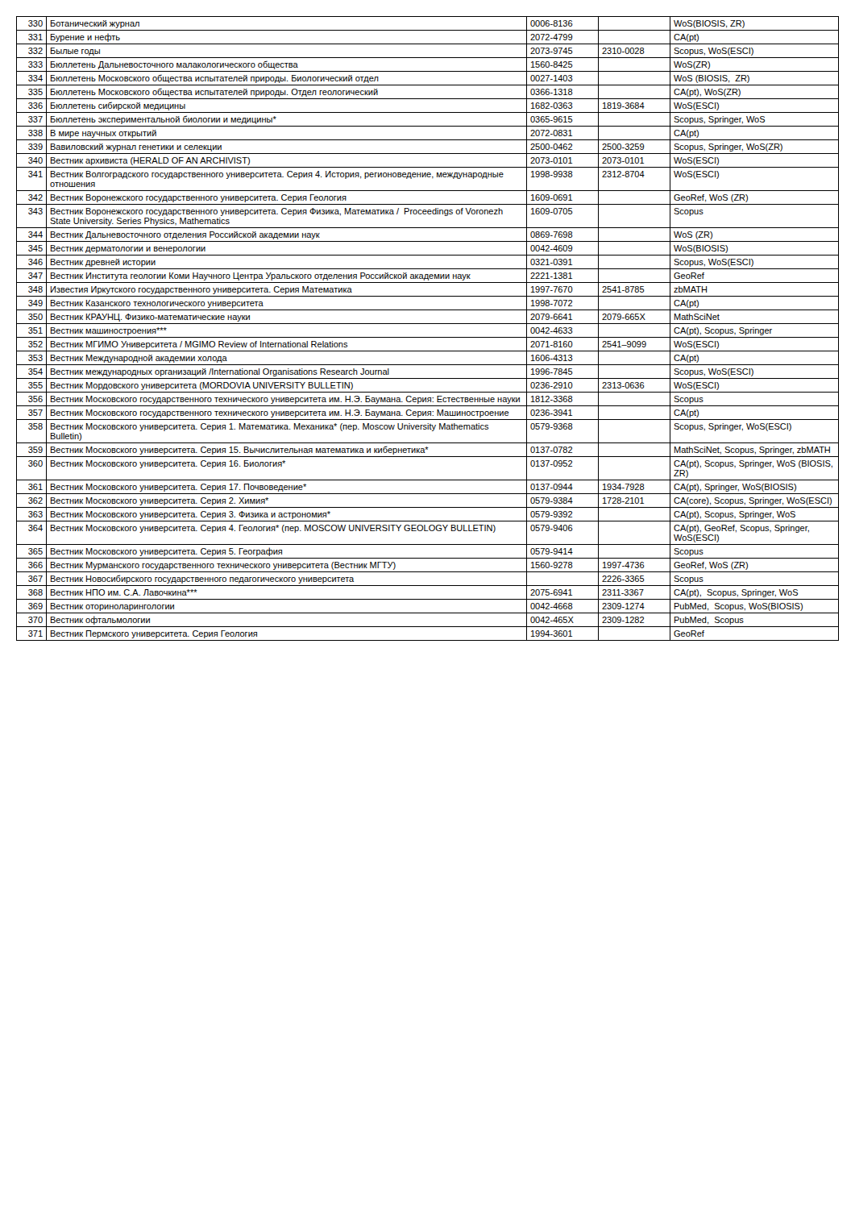| 330 | Ботанический журнал | 0006-8136 | | WoS(BIOSIS, ZR) |
| 331 | Бурение и нефть | 2072-4799 | | CA(pt) |
| 332 | Былые годы | 2073-9745 | 2310-0028 | Scopus, WoS(ESCI) |
| 333 | Бюллетень Дальневосточного малакологического общества | 1560-8425 | | WoS(ZR) |
| 334 | Бюллетень Московского общества испытателей природы. Биологический отдел | 0027-1403 | | WoS (BIOSIS, ZR) |
| 335 | Бюллетень Московского общества испытателей природы. Отдел геологический | 0366-1318 | | CA(pt), WoS(ZR) |
| 336 | Бюллетень сибирской медицины | 1682-0363 | 1819-3684 | WoS(ESCI) |
| 337 | Бюллетень экспериментальной биологии и медицины* | 0365-9615 | | Scopus, Springer, WoS |
| 338 | В мире научных открытий | 2072-0831 | | CA(pt) |
| 339 | Вавиловский журнал генетики и селекции | 2500-0462 | 2500-3259 | Scopus, Springer, WoS(ZR) |
| 340 | Вестник архивиста (HERALD OF AN ARCHIVIST) | 2073-0101 | 2073-0101 | WoS(ESCI) |
| 341 | Вестник Волгоградского государственного университета. Серия 4. История, регионоведение, международные отношения | 1998-9938 | 2312-8704 | WoS(ESCI) |
| 342 | Вестник Воронежского государственного университета. Серия Геология | 1609-0691 | | GeoRef, WoS (ZR) |
| 343 | Вестник Воронежского государственного университета. Серия Физика, Математика / Proceedings of Voronezh State University. Series Physics, Mathematics | 1609-0705 | | Scopus |
| 344 | Вестник Дальневосточного отделения Российской академии наук | 0869-7698 | | WoS (ZR) |
| 345 | Вестник дерматологии и венерологии | 0042-4609 | | WoS(BIOSIS) |
| 346 | Вестник древней истории | 0321-0391 | | Scopus, WoS(ESCI) |
| 347 | Вестник Института геологии Коми Научного Центра Уральского отделения Российской академии наук | 2221-1381 | | GeoRef |
| 348 | Известия Иркутского государственного университета. Серия Математика | 1997-7670 | 2541-8785 | zbMATH |
| 349 | Вестник Казанского технологического университета | 1998-7072 | | CA(pt) |
| 350 | Вестник КРАУНЦ. Физико-математические науки | 2079-6641 | 2079-665X | MathSciNet |
| 351 | Вестник машиностроения*** | 0042-4633 | | CA(pt), Scopus, Springer |
| 352 | Вестник МГИМО Университета / MGIMO Review of International Relations | 2071-8160 | 2541–9099 | WoS(ESCI) |
| 353 | Вестник Международной академии холода | 1606-4313 | | CA(pt) |
| 354 | Вестник международных организаций /International Organisations Research Journal | 1996-7845 | | Scopus, WoS(ESCI) |
| 355 | Вестник Мордовского университета (MORDOVIA UNIVERSITY BULLETIN) | 0236-2910 | 2313-0636 | WoS(ESCI) |
| 356 | Вестник Московского государственного технического университета им. Н.Э. Баумана. Серия: Естественные науки | 1812-3368 | | Scopus |
| 357 | Вестник Московского государственного технического университета им. Н.Э. Баумана. Серия: Машиностроение | 0236-3941 | | CA(pt) |
| 358 | Вестник Московского университета. Серия 1. Математика. Механика* (пер. Moscow University Mathematics Bulletin) | 0579-9368 | | Scopus, Springer, WoS(ESCI) |
| 359 | Вестник Московского университета. Серия 15. Вычислительная математика и кибернетика* | 0137-0782 | | MathSciNet, Scopus, Springer, zbMATH |
| 360 | Вестник Московского университета. Серия 16. Биология* | 0137-0952 | | CA(pt), Scopus, Springer, WoS (BIOSIS, ZR) |
| 361 | Вестник Московского университета. Серия 17. Почвоведение* | 0137-0944 | 1934-7928 | CA(pt), Springer, WoS(BIOSIS) |
| 362 | Вестник Московского университета. Серия 2. Химия* | 0579-9384 | 1728-2101 | CA(core), Scopus, Springer, WoS(ESCI) |
| 363 | Вестник Московского университета. Серия 3. Физика и астрономия* | 0579-9392 | | CA(pt), Scopus, Springer, WoS |
| 364 | Вестник Московского университета. Серия 4. Геология* (пер. MOSCOW UNIVERSITY GEOLOGY BULLETIN) | 0579-9406 | | CA(pt), GeoRef, Scopus, Springer, WoS(ESCI) |
| 365 | Вестник Московского университета. Серия 5. География | 0579-9414 | | Scopus |
| 366 | Вестник Мурманского государственного технического университета (Вестник МГТУ) | 1560-9278 | 1997-4736 | GeoRef, WoS (ZR) |
| 367 | Вестник Новосибирского государственного педагогического университета | | 2226-3365 | Scopus |
| 368 | Вестник НПО им. С.А. Лавочкина*** | 2075-6941 | 2311-3367 | CA(pt), Scopus, Springer, WoS |
| 369 | Вестник оториноларингологии | 0042-4668 | 2309-1274 | PubMed, Scopus, WoS(BIOSIS) |
| 370 | Вестник офтальмологии | 0042-465X | 2309-1282 | PubMed, Scopus |
| 371 | Вестник Пермского университета. Серия Геология | 1994-3601 | | GeoRef |